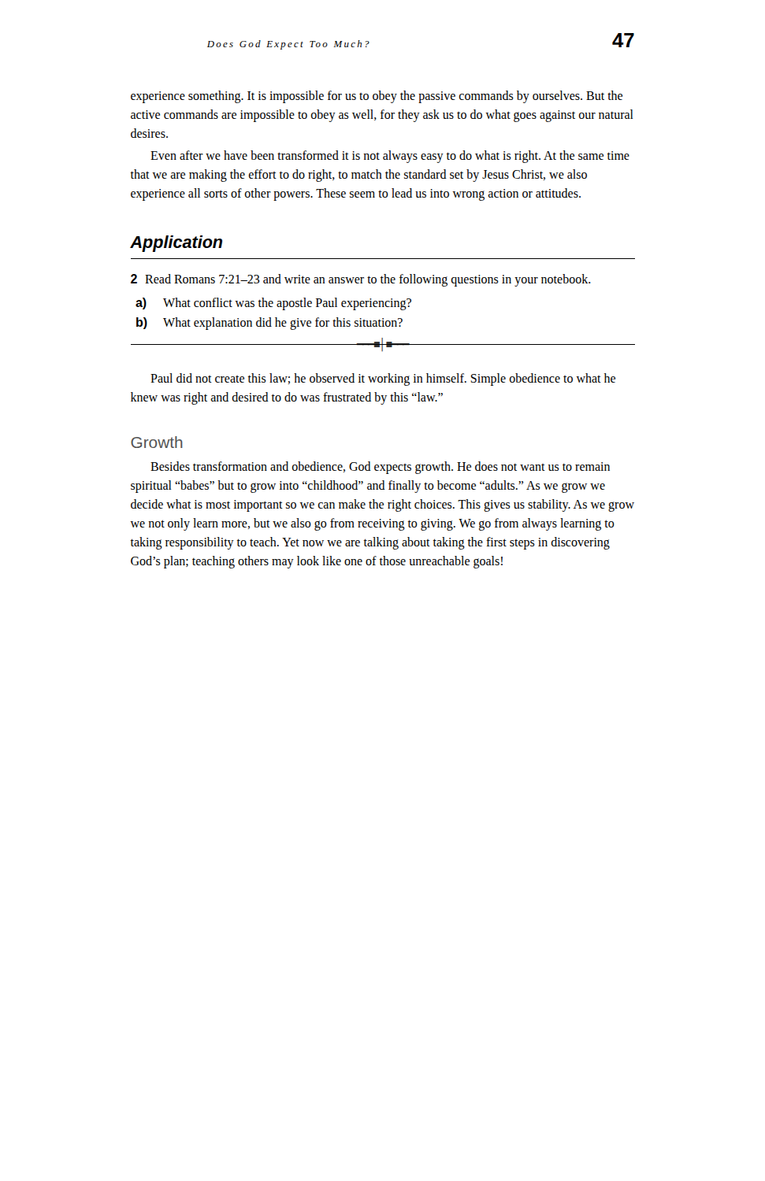Does God Expect Too Much?
47
experience something. It is impossible for us to obey the passive commands by ourselves. But the active commands are impossible to obey as well, for they ask us to do what goes against our natural desires.
Even after we have been transformed it is not always easy to do what is right. At the same time that we are making the effort to do right, to match the standard set by Jesus Christ, we also experience all sorts of other powers. These seem to lead us into wrong action or attitudes.
Application
2 Read Romans 7:21–23 and write an answer to the following questions in your notebook.
a) What conflict was the apostle Paul experiencing?
b) What explanation did he give for this situation?
━━━■│■━━━
Paul did not create this law; he observed it working in himself. Simple obedience to what he knew was right and desired to do was frustrated by this “law.”
Growth
Besides transformation and obedience, God expects growth. He does not want us to remain spiritual “babes” but to grow into “childhood” and finally to become “adults.” As we grow we decide what is most important so we can make the right choices. This gives us stability. As we grow we not only learn more, but we also go from receiving to giving. We go from always learning to taking responsibility to teach. Yet now we are talking about taking the first steps in discovering God’s plan; teaching others may look like one of those unreachable goals!